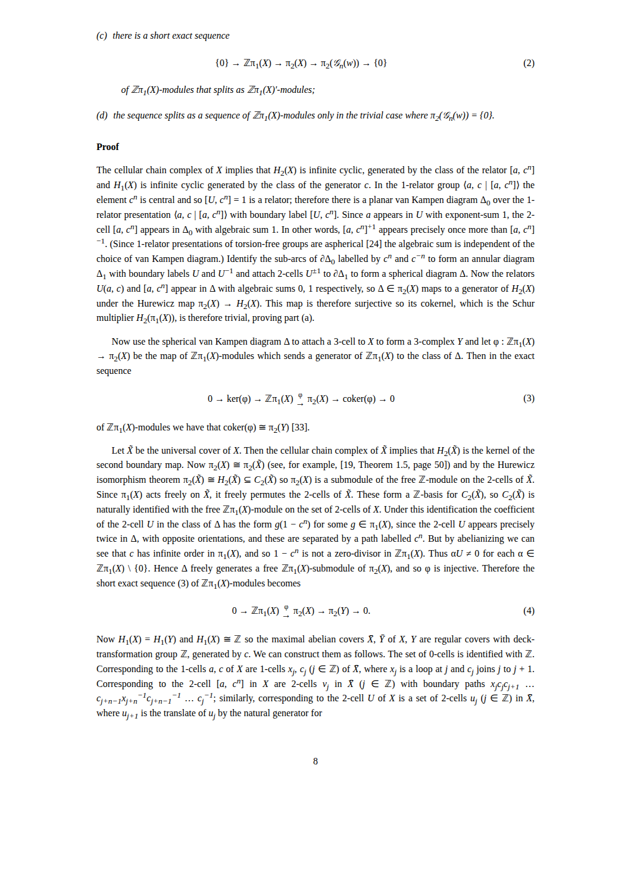(c) there is a short exact sequence
{0} → ℤπ1(X) → π2(X) → π2(𝒢n(w)) → {0} (2)
of ℤπ1(X)-modules that splits as ℤπ1(X)′-modules;
(d) the sequence splits as a sequence of ℤπ1(X)-modules only in the trivial case where π2(𝒢n(w)) = {0}.
Proof
The cellular chain complex of X implies that H2(X) is infinite cyclic, generated by the class of the relator [a, cn] and H1(X) is infinite cyclic generated by the class of the generator c. In the 1-relator group ⟨a, c | [a, cn]⟩ the element cn is central and so [U, cn] = 1 is a relator; therefore there is a planar van Kampen diagram Δ0 over the 1-relator presentation ⟨a, c | [a, cn]⟩ with boundary label [U, cn]. Since a appears in U with exponent-sum 1, the 2-cell [a, cn] appears in Δ0 with algebraic sum 1. In other words, [a, cn]+1 appears precisely once more than [a, cn]−1. (Since 1-relator presentations of torsion-free groups are aspherical [24] the algebraic sum is independent of the choice of van Kampen diagram.) Identify the sub-arcs of ∂Δ0 labelled by cn and c−n to form an annular diagram Δ1 with boundary labels U and U−1 and attach 2-cells U±1 to ∂Δ1 to form a spherical diagram Δ. Now the relators U(a, c) and [a, cn] appear in Δ with algebraic sums 0, 1 respectively, so Δ ∈ π2(X) maps to a generator of H2(X) under the Hurewicz map π2(X) → H2(X). This map is therefore surjective so its cokernel, which is the Schur multiplier H2(π1(X)), is therefore trivial, proving part (a).
Now use the spherical van Kampen diagram Δ to attach a 3-cell to X to form a 3-complex Y and let φ : ℤπ1(X) → π2(X) be the map of ℤπ1(X)-modules which sends a generator of ℤπ1(X) to the class of Δ. Then in the exact sequence
0 → ker(φ) → ℤπ1(X) φ→ π2(X) → coker(φ) → 0 (3)
of ℤπ1(X)-modules we have that coker(φ) ≅ π2(Y) [33].
Let X̃ be the universal cover of X. Then the cellular chain complex of X̃ implies that H2(X̃) is the kernel of the second boundary map. Now π2(X) ≅ π2(X̃) (see, for example, [19, Theorem 1.5, page 50]) and by the Hurewicz isomorphism theorem π2(X̃) ≅ H2(X̃) ⊆ C2(X̃) so π2(X) is a submodule of the free ℤ-module on the 2-cells of X̃. Since π1(X) acts freely on X̃, it freely permutes the 2-cells of X̃. These form a ℤ-basis for C2(X̃), so C2(X̃) is naturally identified with the free ℤπ1(X)-module on the set of 2-cells of X. Under this identification the coefficient of the 2-cell U in the class of Δ has the form g(1 − cn) for some g ∈ π1(X), since the 2-cell U appears precisely twice in Δ, with opposite orientations, and these are separated by a path labelled cn. But by abelianizing we can see that c has infinite order in π1(X), and so 1 − cn is not a zero-divisor in ℤπ1(X). Thus αU ≠ 0 for each α ∈ ℤπ1(X) \ {0}. Hence Δ freely generates a free ℤπ1(X)-submodule of π2(X), and so φ is injective. Therefore the short exact sequence (3) of ℤπ1(X)-modules becomes
0 → ℤπ1(X) φ→ π2(X) → π2(Y) → 0. (4)
Now H1(X) = H1(Y) and H1(X) ≅ ℤ so the maximal abelian covers X̄, Ȳ of X, Y are regular covers with deck-transformation group ℤ, generated by c. We can construct them as follows. The set of 0-cells is identified with ℤ. Corresponding to the 1-cells a, c of X are 1-cells xj, cj (j ∈ ℤ) of X̄, where xj is a loop at j and cj joins j to j + 1. Corresponding to the 2-cell [a, cn] in X are 2-cells vj in X̄ (j ∈ ℤ) with boundary paths xjcjcj+1 … cj+n−1xj+n−1cj+n−1−1 … cj−1; similarly, corresponding to the 2-cell U of X is a set of 2-cells uj (j ∈ ℤ) in X̄, where uj+1 is the translate of uj by the natural generator for
8